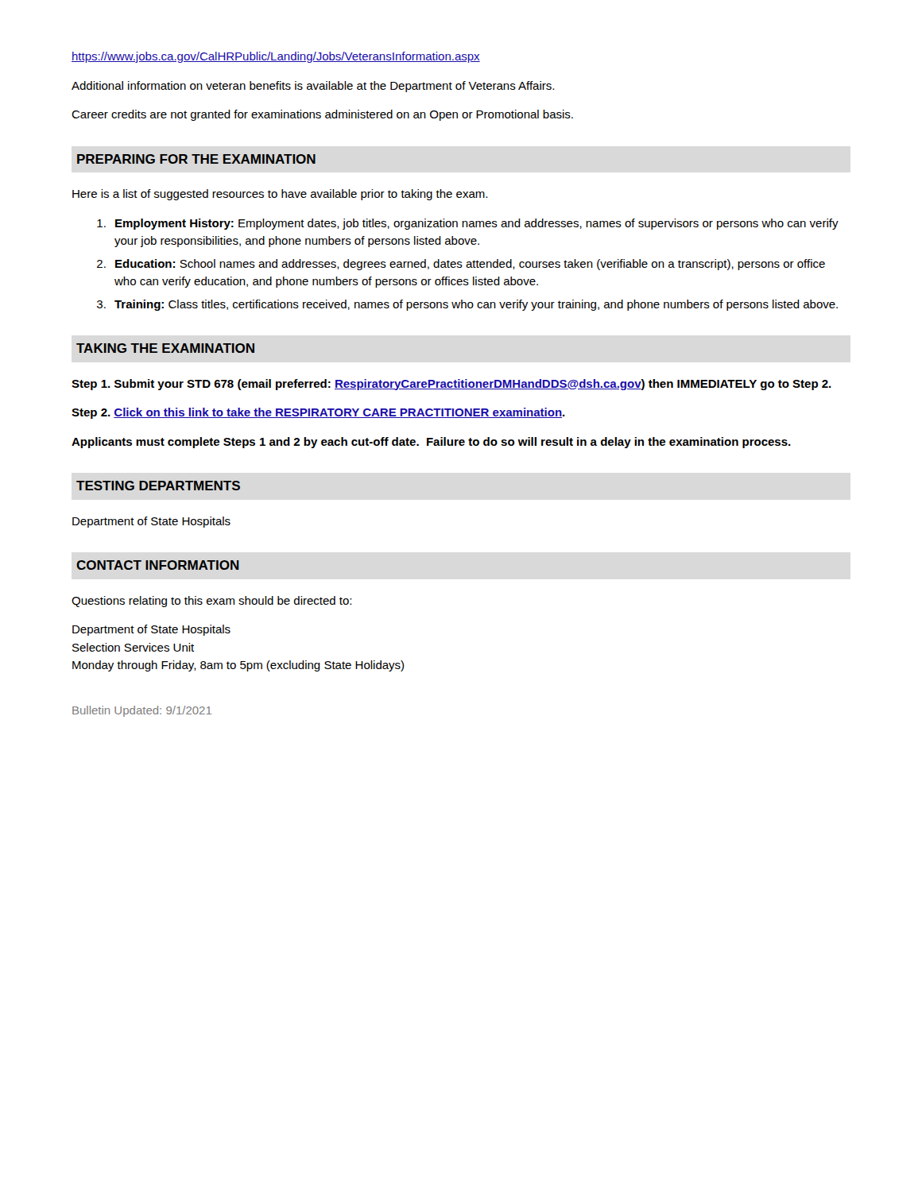https://www.jobs.ca.gov/CalHRPublic/Landing/Jobs/VeteransInformation.aspx
Additional information on veteran benefits is available at the Department of Veterans Affairs.
Career credits are not granted for examinations administered on an Open or Promotional basis.
Preparing for the Examination
Here is a list of suggested resources to have available prior to taking the exam.
Employment History: Employment dates, job titles, organization names and addresses, names of supervisors or persons who can verify your job responsibilities, and phone numbers of persons listed above.
Education: School names and addresses, degrees earned, dates attended, courses taken (verifiable on a transcript), persons or office who can verify education, and phone numbers of persons or offices listed above.
Training: Class titles, certifications received, names of persons who can verify your training, and phone numbers of persons listed above.
Taking the Examination
Step 1. Submit your STD 678 (email preferred: RespiratoryCarePractitionerDMHandDDS@dsh.ca.gov) then IMMEDIATELY go to Step 2.
Step 2. Click on this link to take the RESPIRATORY CARE PRACTITIONER examination.
Applicants must complete Steps 1 and 2 by each cut-off date. Failure to do so will result in a delay in the examination process.
Testing Departments
Department of State Hospitals
Contact Information
Questions relating to this exam should be directed to:
Department of State Hospitals
Selection Services Unit
Monday through Friday, 8am to 5pm (excluding State Holidays)
Bulletin Updated: 9/1/2021